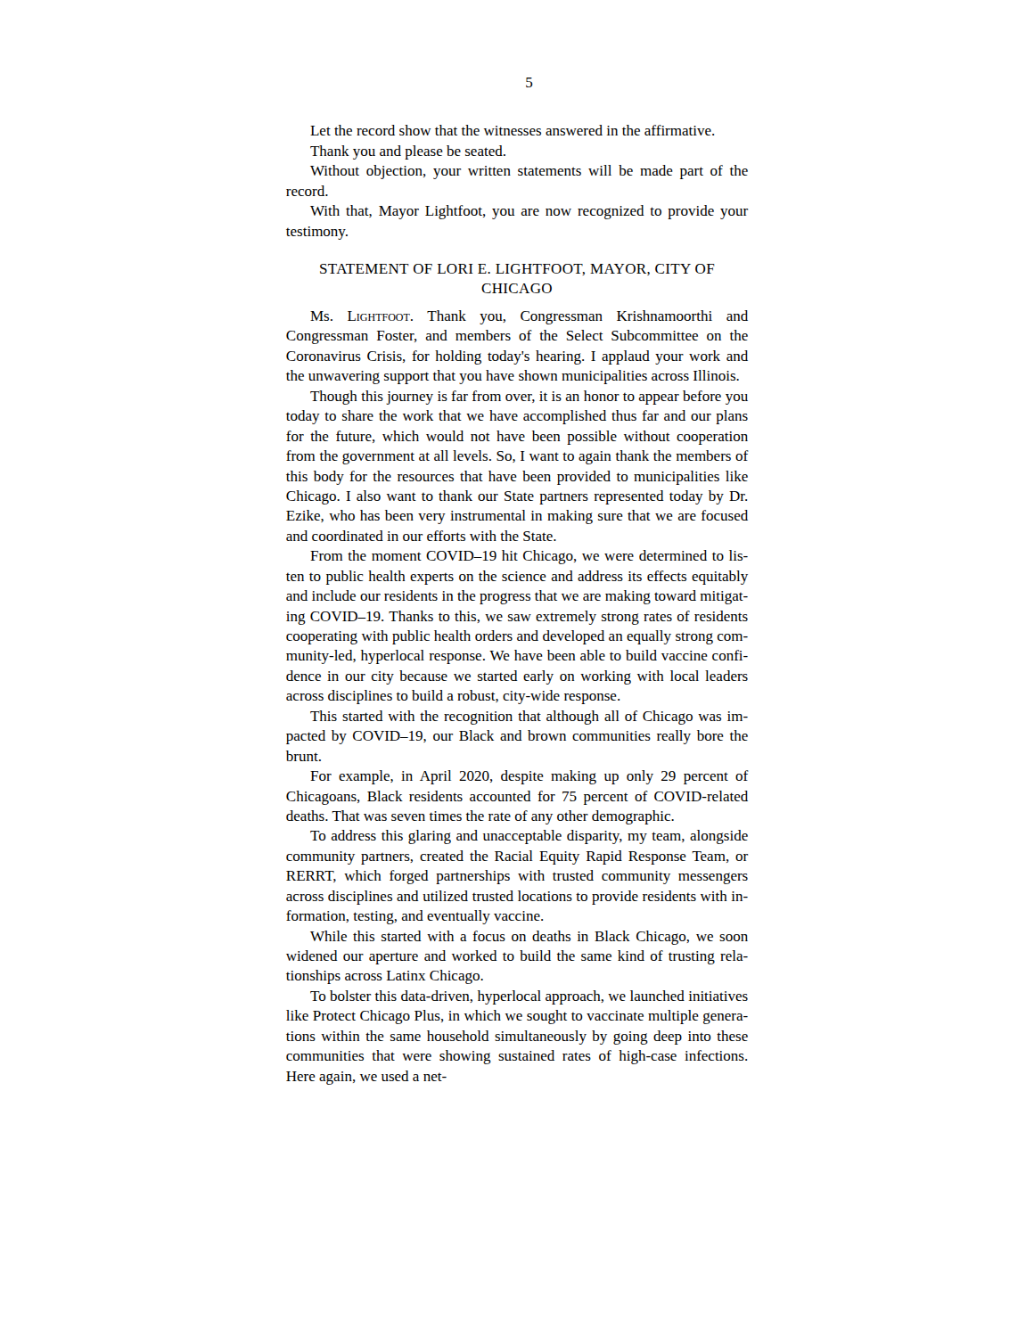5
Let the record show that the witnesses answered in the affirmative.
Thank you and please be seated.
Without objection, your written statements will be made part of the record.
With that, Mayor Lightfoot, you are now recognized to provide your testimony.
Statement of Lori E. Lightfoot, Mayor, City of Chicago
Ms. Lightfoot. Thank you, Congressman Krishnamoorthi and Congressman Foster, and members of the Select Subcommittee on the Coronavirus Crisis, for holding today's hearing. I applaud your work and the unwavering support that you have shown municipalities across Illinois.
Though this journey is far from over, it is an honor to appear before you today to share the work that we have accomplished thus far and our plans for the future, which would not have been possible without cooperation from the government at all levels. So, I want to again thank the members of this body for the resources that have been provided to municipalities like Chicago. I also want to thank our State partners represented today by Dr. Ezike, who has been very instrumental in making sure that we are focused and coordinated in our efforts with the State.
From the moment COVID–19 hit Chicago, we were determined to listen to public health experts on the science and address its effects equitably and include our residents in the progress that we are making toward mitigating COVID–19. Thanks to this, we saw extremely strong rates of residents cooperating with public health orders and developed an equally strong community-led, hyperlocal response. We have been able to build vaccine confidence in our city because we started early on working with local leaders across disciplines to build a robust, city-wide response.
This started with the recognition that although all of Chicago was impacted by COVID–19, our Black and brown communities really bore the brunt.
For example, in April 2020, despite making up only 29 percent of Chicagoans, Black residents accounted for 75 percent of COVID-related deaths. That was seven times the rate of any other demographic.
To address this glaring and unacceptable disparity, my team, alongside community partners, created the Racial Equity Rapid Response Team, or RERRT, which forged partnerships with trusted community messengers across disciplines and utilized trusted locations to provide residents with information, testing, and eventually vaccine.
While this started with a focus on deaths in Black Chicago, we soon widened our aperture and worked to build the same kind of trusting relationships across Latinx Chicago.
To bolster this data-driven, hyperlocal approach, we launched initiatives like Protect Chicago Plus, in which we sought to vaccinate multiple generations within the same household simultaneously by going deep into these communities that were showing sustained rates of high-case infections. Here again, we used a net-